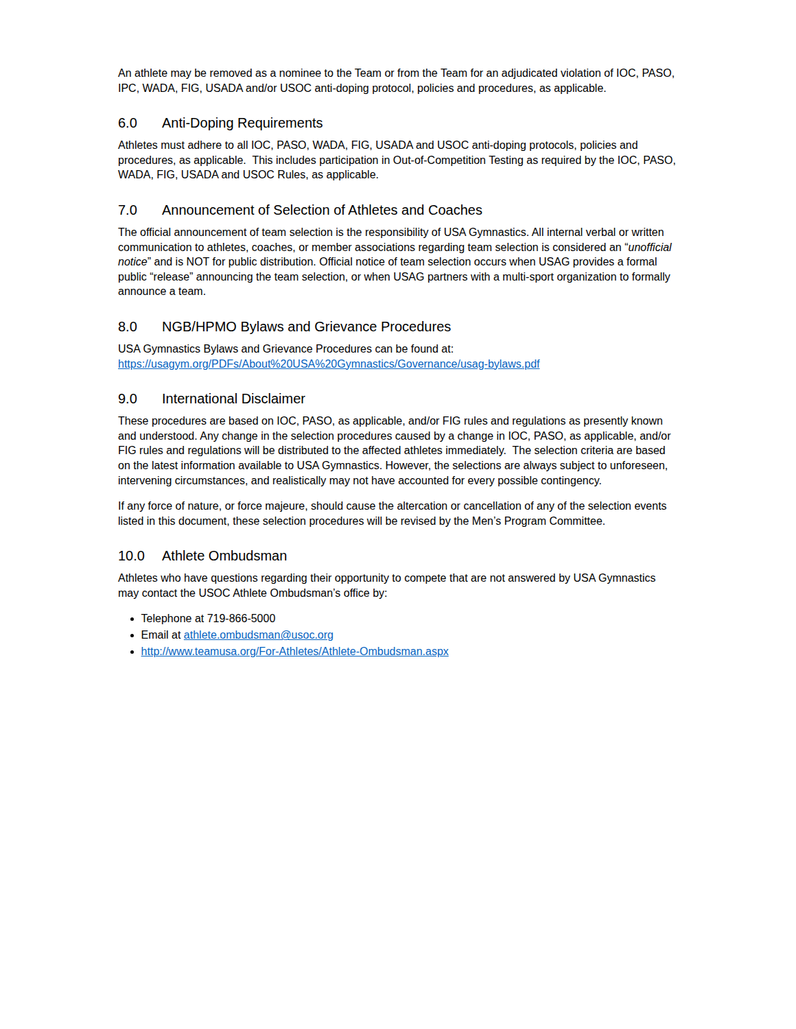An athlete may be removed as a nominee to the Team or from the Team for an adjudicated violation of IOC, PASO, IPC, WADA, FIG, USADA and/or USOC anti-doping protocol, policies and procedures, as applicable.
6.0 Anti-Doping Requirements
Athletes must adhere to all IOC, PASO, WADA, FIG, USADA and USOC anti-doping protocols, policies and procedures, as applicable. This includes participation in Out-of-Competition Testing as required by the IOC, PASO, WADA, FIG, USADA and USOC Rules, as applicable.
7.0 Announcement of Selection of Athletes and Coaches
The official announcement of team selection is the responsibility of USA Gymnastics. All internal verbal or written communication to athletes, coaches, or member associations regarding team selection is considered an “unofficial notice” and is NOT for public distribution. Official notice of team selection occurs when USAG provides a formal public “release” announcing the team selection, or when USAG partners with a multi-sport organization to formally announce a team.
8.0 NGB/HPMO Bylaws and Grievance Procedures
USA Gymnastics Bylaws and Grievance Procedures can be found at:
https://usagym.org/PDFs/About%20USA%20Gymnastics/Governance/usag-bylaws.pdf
9.0 International Disclaimer
These procedures are based on IOC, PASO, as applicable, and/or FIG rules and regulations as presently known and understood. Any change in the selection procedures caused by a change in IOC, PASO, as applicable, and/or FIG rules and regulations will be distributed to the affected athletes immediately. The selection criteria are based on the latest information available to USA Gymnastics. However, the selections are always subject to unforeseen, intervening circumstances, and realistically may not have accounted for every possible contingency.
If any force of nature, or force majeure, should cause the altercation or cancellation of any of the selection events listed in this document, these selection procedures will be revised by the Men’s Program Committee.
10.0 Athlete Ombudsman
Athletes who have questions regarding their opportunity to compete that are not answered by USA Gymnastics may contact the USOC Athlete Ombudsman’s office by:
Telephone at 719-866-5000
Email at athlete.ombudsman@usoc.org
http://www.teamusa.org/For-Athletes/Athlete-Ombudsman.aspx